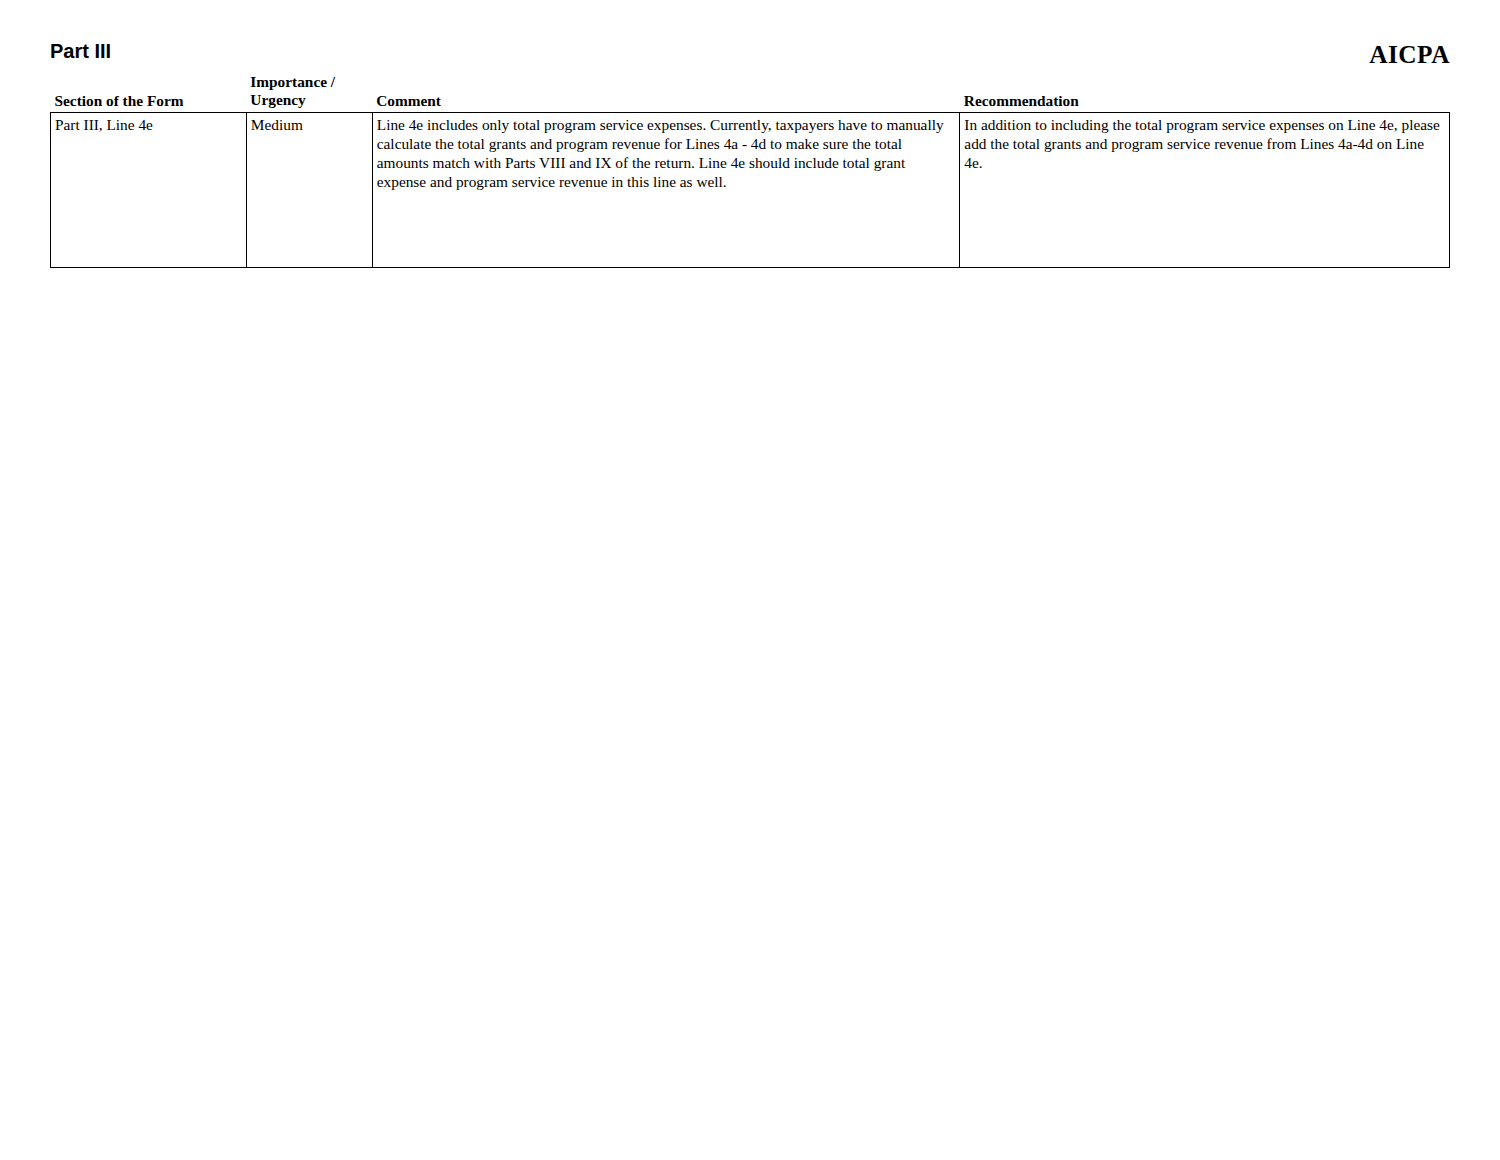Part III
AICPA
| Section of the Form | Importance / Urgency | Comment | Recommendation |
| --- | --- | --- | --- |
| Part III, Line 4e | Medium | Line 4e includes only total program service expenses. Currently, taxpayers have to manually calculate the total grants and program revenue for Lines 4a - 4d to make sure the total amounts match with Parts VIII and IX of the return. Line 4e should include total grant expense and program service revenue in this line as well. | In addition to including the total program service expenses on Line 4e, please add the total grants and program service revenue from Lines 4a-4d on Line 4e. |